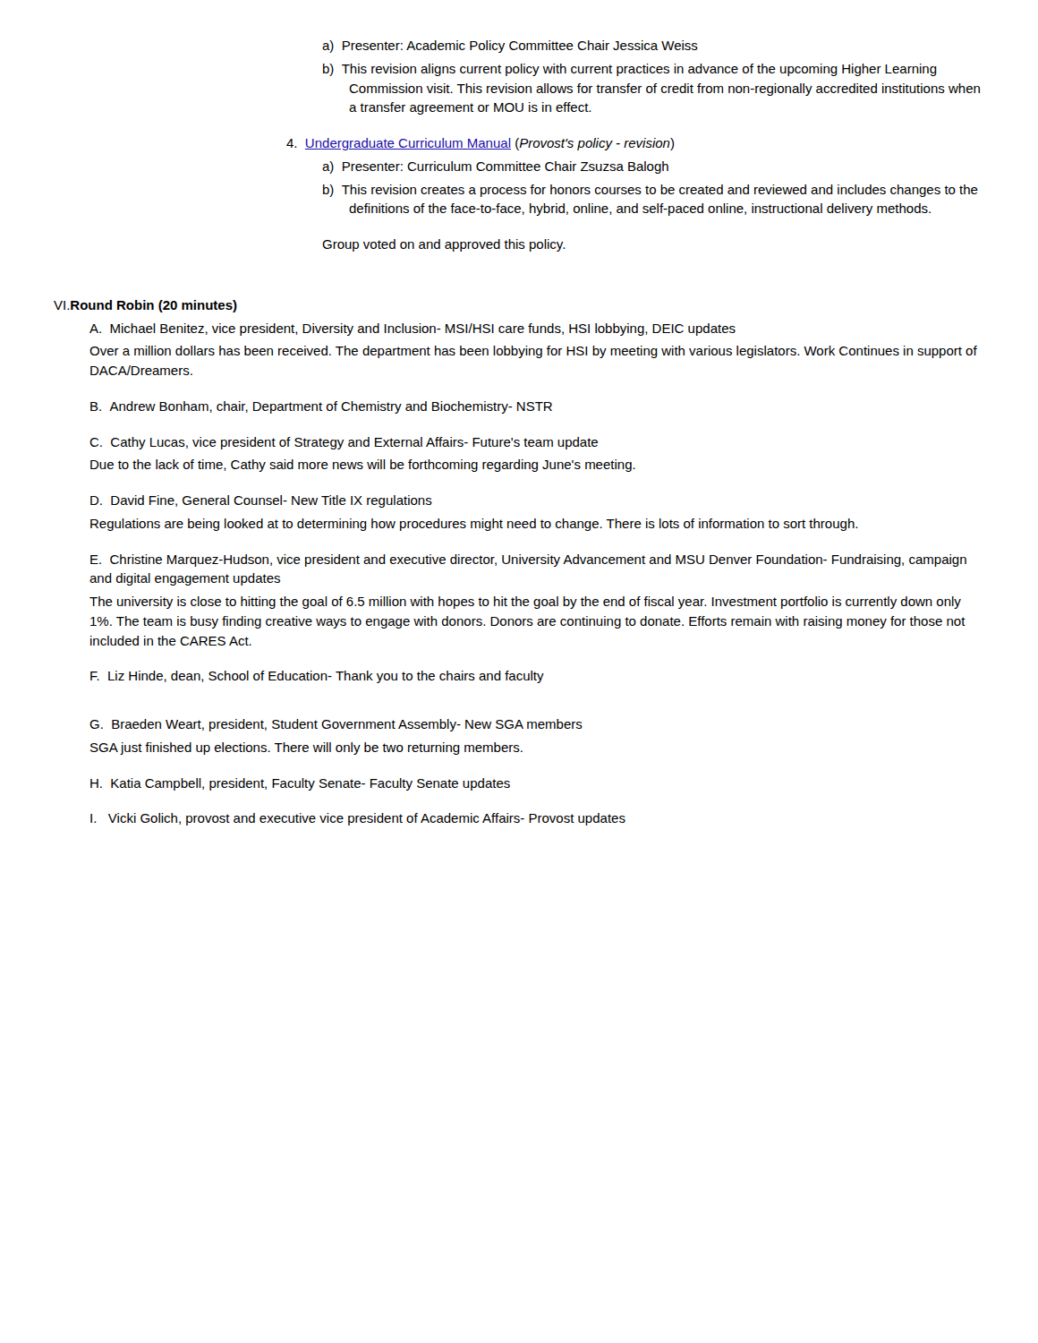a) Presenter: Academic Policy Committee Chair Jessica Weiss
b) This revision aligns current policy with current practices in advance of the upcoming Higher Learning Commission visit. This revision allows for transfer of credit from non-regionally accredited institutions when a transfer agreement or MOU is in effect.
4. Undergraduate Curriculum Manual (Provost's policy - revision)
a) Presenter: Curriculum Committee Chair Zsuzsa Balogh
b) This revision creates a process for honors courses to be created and reviewed and includes changes to the definitions of the face-to-face, hybrid, online, and self-paced online, instructional delivery methods.
Group voted on and approved this policy.
VI. Round Robin (20 minutes)
A. Michael Benitez, vice president, Diversity and Inclusion- MSI/HSI care funds, HSI lobbying, DEIC updates
Over a million dollars has been received. The department has been lobbying for HSI by meeting with various legislators. Work Continues in support of DACA/Dreamers.
B. Andrew Bonham, chair, Department of Chemistry and Biochemistry- NSTR
C. Cathy Lucas, vice president of Strategy and External Affairs- Future's team update
Due to the lack of time, Cathy said more news will be forthcoming regarding June's meeting.
D. David Fine, General Counsel- New Title IX regulations
Regulations are being looked at to determining how procedures might need to change. There is lots of information to sort through.
E. Christine Marquez-Hudson, vice president and executive director, University Advancement and MSU Denver Foundation- Fundraising, campaign and digital engagement updates
The university is close to hitting the goal of 6.5 million with hopes to hit the goal by the end of fiscal year. Investment portfolio is currently down only 1%. The team is busy finding creative ways to engage with donors. Donors are continuing to donate. Efforts remain with raising money for those not included in the CARES Act.
F. Liz Hinde, dean, School of Education- Thank you to the chairs and faculty
G. Braeden Weart, president, Student Government Assembly- New SGA members
SGA just finished up elections. There will only be two returning members.
H. Katia Campbell, president, Faculty Senate- Faculty Senate updates
I. Vicki Golich, provost and executive vice president of Academic Affairs- Provost updates